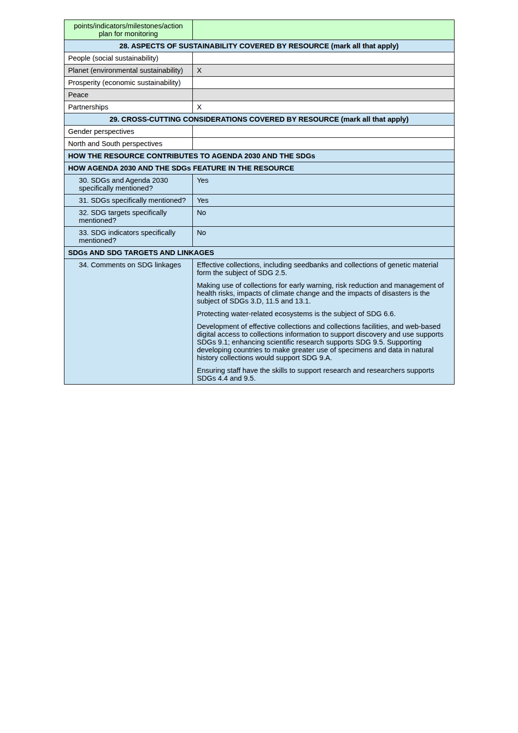| points/indicators/milestones/action plan for monitoring | |
| 28. ASPECTS OF SUSTAINABILITY COVERED BY RESOURCE (mark all that apply) |
| People (social sustainability) | |
| Planet (environmental sustainability) | X |
| Prosperity (economic sustainability) | |
| Peace | |
| Partnerships | X |
| 29. CROSS-CUTTING CONSIDERATIONS COVERED BY RESOURCE (mark all that apply) |
| Gender perspectives | |
| North and South perspectives | |
| HOW THE RESOURCE CONTRIBUTES TO AGENDA 2030 AND THE SDGs |
| HOW AGENDA 2030 AND THE SDGs FEATURE IN THE RESOURCE |
| 30. SDGs and Agenda 2030 specifically mentioned? | Yes |
| 31. SDGs specifically mentioned? | Yes |
| 32. SDG targets specifically mentioned? | No |
| 33. SDG indicators specifically mentioned? | No |
| SDGs AND SDG TARGETS AND LINKAGES |
| 34. Comments on SDG linkages | Effective collections, including seedbanks and collections of genetic material form the subject of SDG 2.5. Making use of collections for early warning, risk reduction and management of health risks, impacts of climate change and the impacts of disasters is the subject of SDGs 3.D, 11.5 and 13.1. Protecting water-related ecosystems is the subject of SDG 6.6. Development of effective collections and collections facilities, and web-based digital access to collections information to support discovery and use supports SDGs 9.1; enhancing scientific research supports SDG 9.5. Supporting developing countries to make greater use of specimens and data in natural history collections would support SDG 9.A. Ensuring staff have the skills to support research and researchers supports SDGs 4.4 and 9.5. |